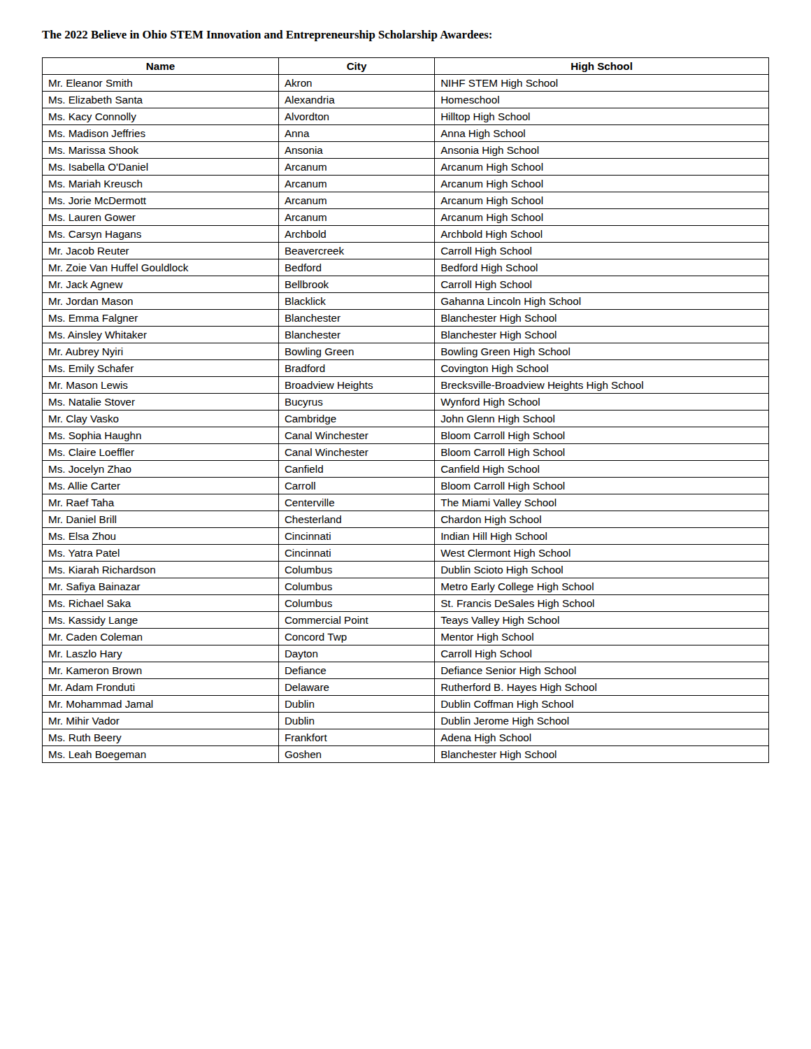The 2022 Believe in Ohio STEM Innovation and Entrepreneurship Scholarship Awardees:
| Name | City | High School |
| --- | --- | --- |
| Mr. Eleanor Smith | Akron | NIHF STEM High School |
| Ms. Elizabeth Santa | Alexandria | Homeschool |
| Ms. Kacy Connolly | Alvordton | Hilltop High School |
| Ms. Madison Jeffries | Anna | Anna High School |
| Ms. Marissa Shook | Ansonia | Ansonia High School |
| Ms. Isabella O'Daniel | Arcanum | Arcanum High School |
| Ms. Mariah Kreusch | Arcanum | Arcanum High School |
| Ms. Jorie McDermott | Arcanum | Arcanum High School |
| Ms. Lauren Gower | Arcanum | Arcanum High School |
| Ms. Carsyn Hagans | Archbold | Archbold High School |
| Mr. Jacob Reuter | Beavercreek | Carroll High School |
| Mr. Zoie Van Huffel Gouldlock | Bedford | Bedford High School |
| Mr. Jack Agnew | Bellbrook | Carroll High School |
| Mr. Jordan Mason | Blacklick | Gahanna Lincoln High School |
| Ms. Emma Falgner | Blanchester | Blanchester High School |
| Ms. Ainsley Whitaker | Blanchester | Blanchester High School |
| Mr. Aubrey Nyiri | Bowling Green | Bowling Green High School |
| Ms. Emily Schafer | Bradford | Covington High School |
| Mr. Mason Lewis | Broadview Heights | Brecksville-Broadview Heights High School |
| Ms. Natalie Stover | Bucyrus | Wynford High School |
| Mr. Clay Vasko | Cambridge | John Glenn High School |
| Ms. Sophia Haughn | Canal Winchester | Bloom Carroll High School |
| Ms. Claire Loeffler | Canal Winchester | Bloom Carroll High School |
| Ms. Jocelyn Zhao | Canfield | Canfield High School |
| Ms. Allie Carter | Carroll | Bloom Carroll High School |
| Mr. Raef Taha | Centerville | The Miami Valley School |
| Mr. Daniel Brill | Chesterland | Chardon High School |
| Ms. Elsa Zhou | Cincinnati | Indian Hill High School |
| Ms. Yatra Patel | Cincinnati | West Clermont High School |
| Ms. Kiarah Richardson | Columbus | Dublin Scioto High School |
| Mr. Safiya Bainazar | Columbus | Metro Early College High School |
| Ms. Richael Saka | Columbus | St. Francis DeSales High School |
| Ms. Kassidy Lange | Commercial Point | Teays Valley High School |
| Mr. Caden Coleman | Concord Twp | Mentor High School |
| Mr. Laszlo Hary | Dayton | Carroll High School |
| Mr. Kameron Brown | Defiance | Defiance Senior High School |
| Mr. Adam Fronduti | Delaware | Rutherford B. Hayes High School |
| Mr. Mohammad Jamal | Dublin | Dublin Coffman High School |
| Mr. Mihir Vador | Dublin | Dublin Jerome High School |
| Ms. Ruth Beery | Frankfort | Adena High School |
| Ms. Leah Boegeman | Goshen | Blanchester High School |